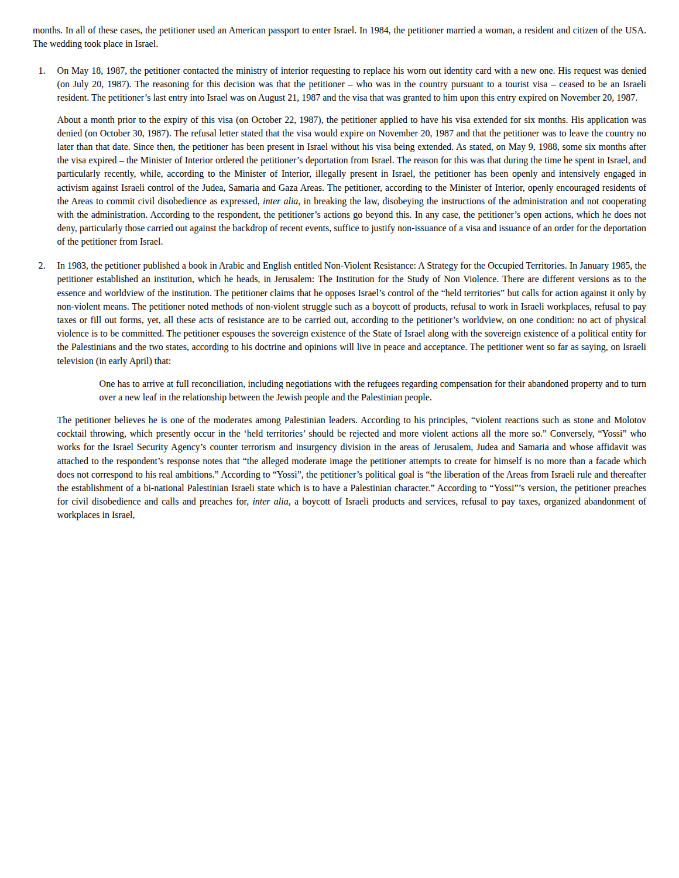months. In all of these cases, the petitioner used an American passport to enter Israel. In 1984, the petitioner married a woman, a resident and citizen of the USA. The wedding took place in Israel.
On May 18, 1987, the petitioner contacted the ministry of interior requesting to replace his worn out identity card with a new one. His request was denied (on July 20, 1987). The reasoning for this decision was that the petitioner – who was in the country pursuant to a tourist visa – ceased to be an Israeli resident. The petitioner’s last entry into Israel was on August 21, 1987 and the visa that was granted to him upon this entry expired on November 20, 1987.
About a month prior to the expiry of this visa (on October 22, 1987), the petitioner applied to have his visa extended for six months. His application was denied (on October 30, 1987). The refusal letter stated that the visa would expire on November 20, 1987 and that the petitioner was to leave the country no later than that date. Since then, the petitioner has been present in Israel without his visa being extended. As stated, on May 9, 1988, some six months after the visa expired – the Minister of Interior ordered the petitioner’s deportation from Israel. The reason for this was that during the time he spent in Israel, and particularly recently, while, according to the Minister of Interior, illegally present in Israel, the petitioner has been openly and intensively engaged in activism against Israeli control of the Judea, Samaria and Gaza Areas. The petitioner, according to the Minister of Interior, openly encouraged residents of the Areas to commit civil disobedience as expressed, inter alia, in breaking the law, disobeying the instructions of the administration and not cooperating with the administration. According to the respondent, the petitioner’s actions go beyond this. In any case, the petitioner’s open actions, which he does not deny, particularly those carried out against the backdrop of recent events, suffice to justify non-issuance of a visa and issuance of an order for the deportation of the petitioner from Israel.
In 1983, the petitioner published a book in Arabic and English entitled Non-Violent Resistance: A Strategy for the Occupied Territories. In January 1985, the petitioner established an institution, which he heads, in Jerusalem: The Institution for the Study of Non Violence. There are different versions as to the essence and worldview of the institution. The petitioner claims that he opposes Israel’s control of the “held territories” but calls for action against it only by non-violent means. The petitioner noted methods of non-violent struggle such as a boycott of products, refusal to work in Israeli workplaces, refusal to pay taxes or fill out forms, yet, all these acts of resistance are to be carried out, according to the petitioner’s worldview, on one condition: no act of physical violence is to be committed. The petitioner espouses the sovereign existence of the State of Israel along with the sovereign existence of a political entity for the Palestinians and the two states, according to his doctrine and opinions will live in peace and acceptance. The petitioner went so far as saying, on Israeli television (in early April) that:
One has to arrive at full reconciliation, including negotiations with the refugees regarding compensation for their abandoned property and to turn over a new leaf in the relationship between the Jewish people and the Palestinian people.
The petitioner believes he is one of the moderates among Palestinian leaders. According to his principles, “violent reactions such as stone and Molotov cocktail throwing, which presently occur in the ‘held territories’ should be rejected and more violent actions all the more so.” Conversely, “Yossi” who works for the Israel Security Agency’s counter terrorism and insurgency division in the areas of Jerusalem, Judea and Samaria and whose affidavit was attached to the respondent’s response notes that “the alleged moderate image the petitioner attempts to create for himself is no more than a facade which does not correspond to his real ambitions.” According to “Yossi”, the petitioner’s political goal is “the liberation of the Areas from Israeli rule and thereafter the establishment of a bi-national Palestinian Israeli state which is to have a Palestinian character.” According to “Yossi”’s version, the petitioner preaches for civil disobedience and calls and preaches for, inter alia, a boycott of Israeli products and services, refusal to pay taxes, organized abandonment of workplaces in Israel,